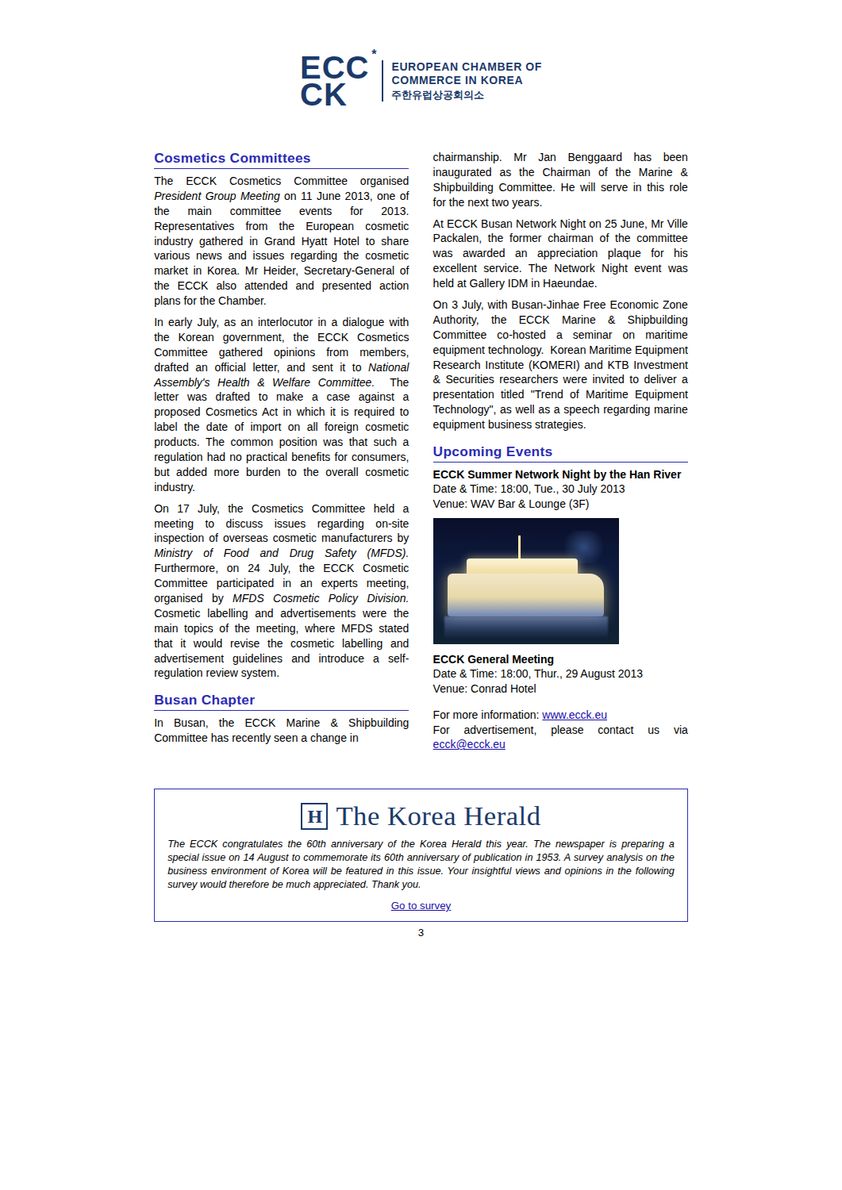ECC*
CK
EUROPEAN CHAMBER OF
COMMERCE IN KOREA
주한유럽상공회의소
Cosmetics Committees
The ECCK Cosmetics Committee organised President Group Meeting on 11 June 2013, one of the main committee events for 2013. Representatives from the European cosmetic industry gathered in Grand Hyatt Hotel to share various news and issues regarding the cosmetic market in Korea. Mr Heider, Secretary-General of the ECCK also attended and presented action plans for the Chamber.
In early July, as an interlocutor in a dialogue with the Korean government, the ECCK Cosmetics Committee gathered opinions from members, drafted an official letter, and sent it to National Assembly's Health & Welfare Committee. The letter was drafted to make a case against a proposed Cosmetics Act in which it is required to label the date of import on all foreign cosmetic products. The common position was that such a regulation had no practical benefits for consumers, but added more burden to the overall cosmetic industry.
On 17 July, the Cosmetics Committee held a meeting to discuss issues regarding on-site inspection of overseas cosmetic manufacturers by Ministry of Food and Drug Safety (MFDS). Furthermore, on 24 July, the ECCK Cosmetic Committee participated in an experts meeting, organised by MFDS Cosmetic Policy Division. Cosmetic labelling and advertisements were the main topics of the meeting, where MFDS stated that it would revise the cosmetic labelling and advertisement guidelines and introduce a self-regulation review system.
Busan Chapter
In Busan, the ECCK Marine & Shipbuilding Committee has recently seen a change in
chairmanship. Mr Jan Benggaard has been inaugurated as the Chairman of the Marine & Shipbuilding Committee. He will serve in this role for the next two years.
At ECCK Busan Network Night on 25 June, Mr Ville Packalen, the former chairman of the committee was awarded an appreciation plaque for his excellent service. The Network Night event was held at Gallery IDM in Haeundae.
On 3 July, with Busan-Jinhae Free Economic Zone Authority, the ECCK Marine & Shipbuilding Committee co-hosted a seminar on maritime equipment technology. Korean Maritime Equipment Research Institute (KOMERI) and KTB Investment & Securities researchers were invited to deliver a presentation titled "Trend of Maritime Equipment Technology", as well as a speech regarding marine equipment business strategies.
Upcoming Events
ECCK Summer Network Night by the Han River
Date & Time: 18:00, Tue., 30 July 2013
Venue: WAV Bar & Lounge (3F)
ECCK General Meeting
Date & Time: 18:00, Thur., 29 August 2013
Venue: Conrad Hotel
For more information: www.ecck.eu
For advertisement, please contact us via ecck@ecck.eu
H
The Korea Herald
The ECCK congratulates the 60th anniversary of the Korea Herald this year. The newspaper is preparing a special issue on 14 August to commemorate its 60th anniversary of publication in 1953. A survey analysis on the business environment of Korea will be featured in this issue. Your insightful views and opinions in the following survey would therefore be much appreciated. Thank you.
Go to survey
3